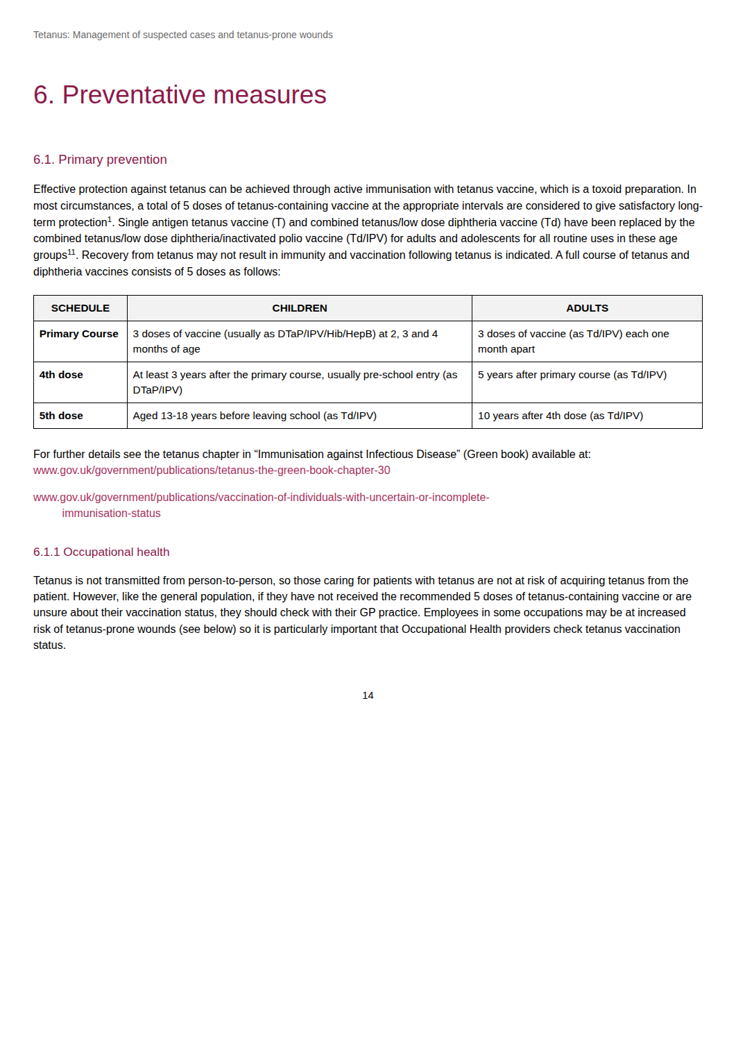Tetanus: Management of suspected cases and tetanus-prone wounds
6. Preventative measures
6.1. Primary prevention
Effective protection against tetanus can be achieved through active immunisation with tetanus vaccine, which is a toxoid preparation. In most circumstances, a total of 5 doses of tetanus-containing vaccine at the appropriate intervals are considered to give satisfactory long-term protection1. Single antigen tetanus vaccine (T) and combined tetanus/low dose diphtheria vaccine (Td) have been replaced by the combined tetanus/low dose diphtheria/inactivated polio vaccine (Td/IPV) for adults and adolescents for all routine uses in these age groups11. Recovery from tetanus may not result in immunity and vaccination following tetanus is indicated. A full course of tetanus and diphtheria vaccines consists of 5 doses as follows:
| SCHEDULE | CHILDREN | ADULTS |
| --- | --- | --- |
| Primary Course | 3 doses of vaccine (usually as DTaP/IPV/Hib/HepB) at 2, 3 and 4 months of age | 3 doses of vaccine (as Td/IPV) each one month apart |
| 4th dose | At least 3 years after the primary course, usually pre-school entry (as DTaP/IPV) | 5 years after primary course (as Td/IPV) |
| 5th dose | Aged 13-18 years before leaving school (as Td/IPV) | 10 years after 4th dose (as Td/IPV) |
For further details see the tetanus chapter in “Immunisation against Infectious Disease” (Green book) available at:
www.gov.uk/government/publications/tetanus-the-green-book-chapter-30
www.gov.uk/government/publications/vaccination-of-individuals-with-uncertain-or-incomplete-
immunisation-status
6.1.1 Occupational health
Tetanus is not transmitted from person-to-person, so those caring for patients with tetanus are not at risk of acquiring tetanus from the patient. However, like the general population, if they have not received the recommended 5 doses of tetanus-containing vaccine or are unsure about their vaccination status, they should check with their GP practice. Employees in some occupations may be at increased risk of tetanus-prone wounds (see below) so it is particularly important that Occupational Health providers check tetanus vaccination status.
14